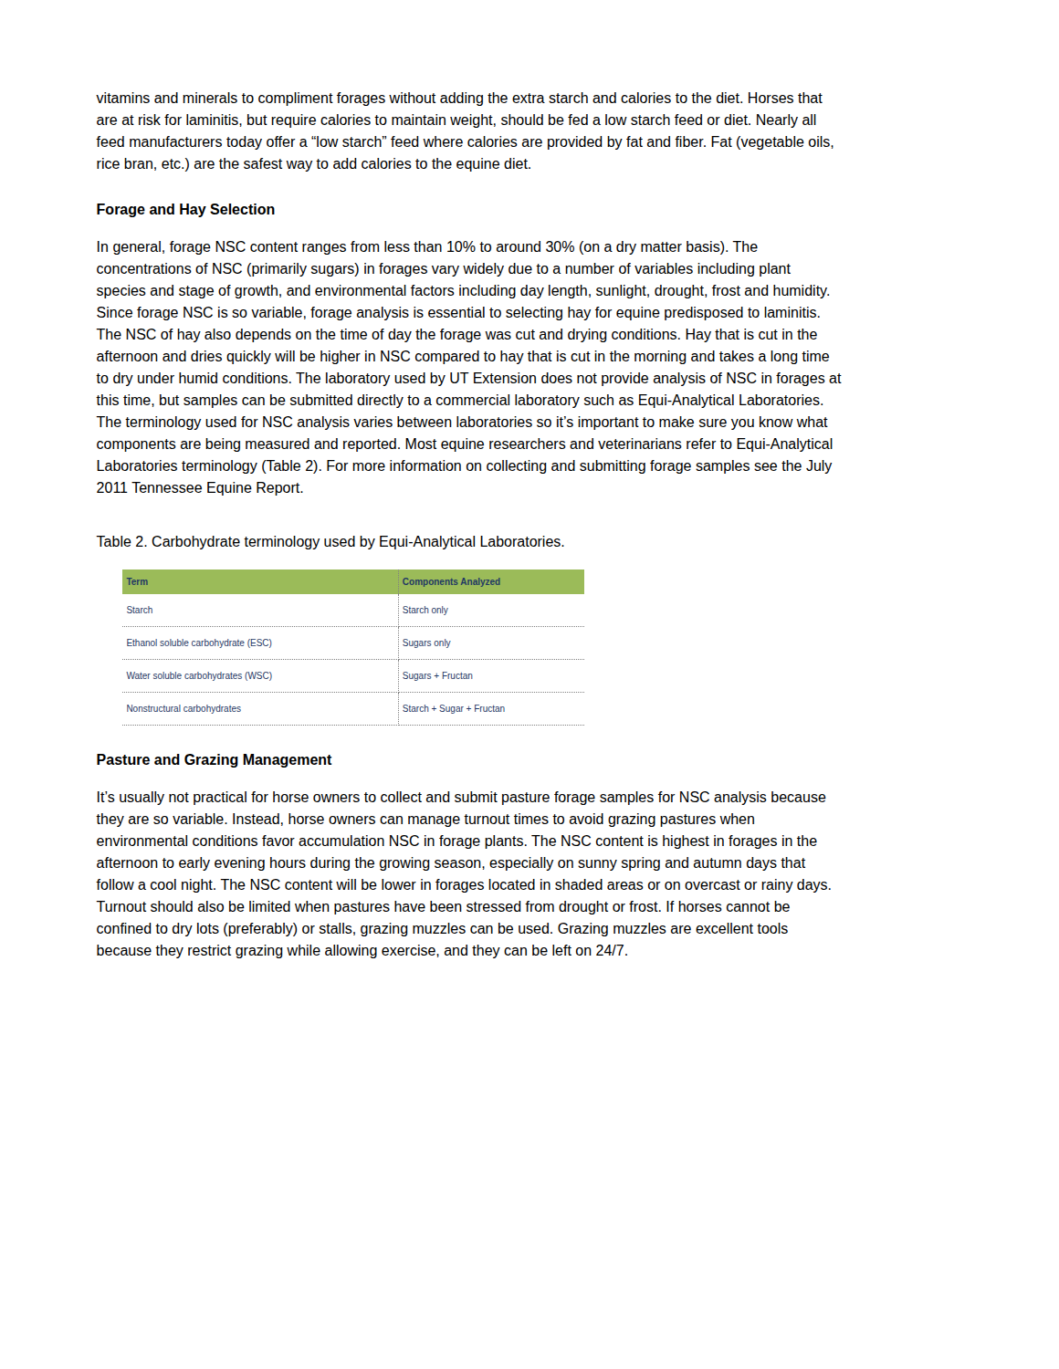vitamins and minerals to compliment forages without adding the extra starch and calories to the diet. Horses that are at risk for laminitis, but require calories to maintain weight, should be fed a low starch feed or diet. Nearly all feed manufacturers today offer a “low starch” feed where calories are provided by fat and fiber. Fat (vegetable oils, rice bran, etc.) are the safest way to add calories to the equine diet.
Forage and Hay Selection
In general, forage NSC content ranges from less than 10% to around 30% (on a dry matter basis). The concentrations of NSC (primarily sugars) in forages vary widely due to a number of variables including plant species and stage of growth, and environmental factors including day length, sunlight, drought, frost and humidity. Since forage NSC is so variable, forage analysis is essential to selecting hay for equine predisposed to laminitis. The NSC of hay also depends on the time of day the forage was cut and drying conditions. Hay that is cut in the afternoon and dries quickly will be higher in NSC compared to hay that is cut in the morning and takes a long time to dry under humid conditions. The laboratory used by UT Extension does not provide analysis of NSC in forages at this time, but samples can be submitted directly to a commercial laboratory such as Equi-Analytical Laboratories. The terminology used for NSC analysis varies between laboratories so it’s important to make sure you know what components are being measured and reported. Most equine researchers and veterinarians refer to Equi-Analytical Laboratories terminology (Table 2). For more information on collecting and submitting forage samples see the July 2011 Tennessee Equine Report.
Table 2. Carbohydrate terminology used by Equi-Analytical Laboratories.
| Term | Components Analyzed |
| --- | --- |
| Starch | Starch only |
| Ethanol soluble carbohydrate (ESC) | Sugars only |
| Water soluble carbohydrates (WSC) | Sugars + Fructan |
| Nonstructural carbohydrates | Starch + Sugar + Fructan |
Pasture and Grazing Management
It’s usually not practical for horse owners to collect and submit pasture forage samples for NSC analysis because they are so variable. Instead, horse owners can manage turnout times to avoid grazing pastures when environmental conditions favor accumulation NSC in forage plants. The NSC content is highest in forages in the afternoon to early evening hours during the growing season, especially on sunny spring and autumn days that follow a cool night. The NSC content will be lower in forages located in shaded areas or on overcast or rainy days. Turnout should also be limited when pastures have been stressed from drought or frost. If horses cannot be confined to dry lots (preferably) or stalls, grazing muzzles can be used. Grazing muzzles are excellent tools because they restrict grazing while allowing exercise, and they can be left on 24/7.